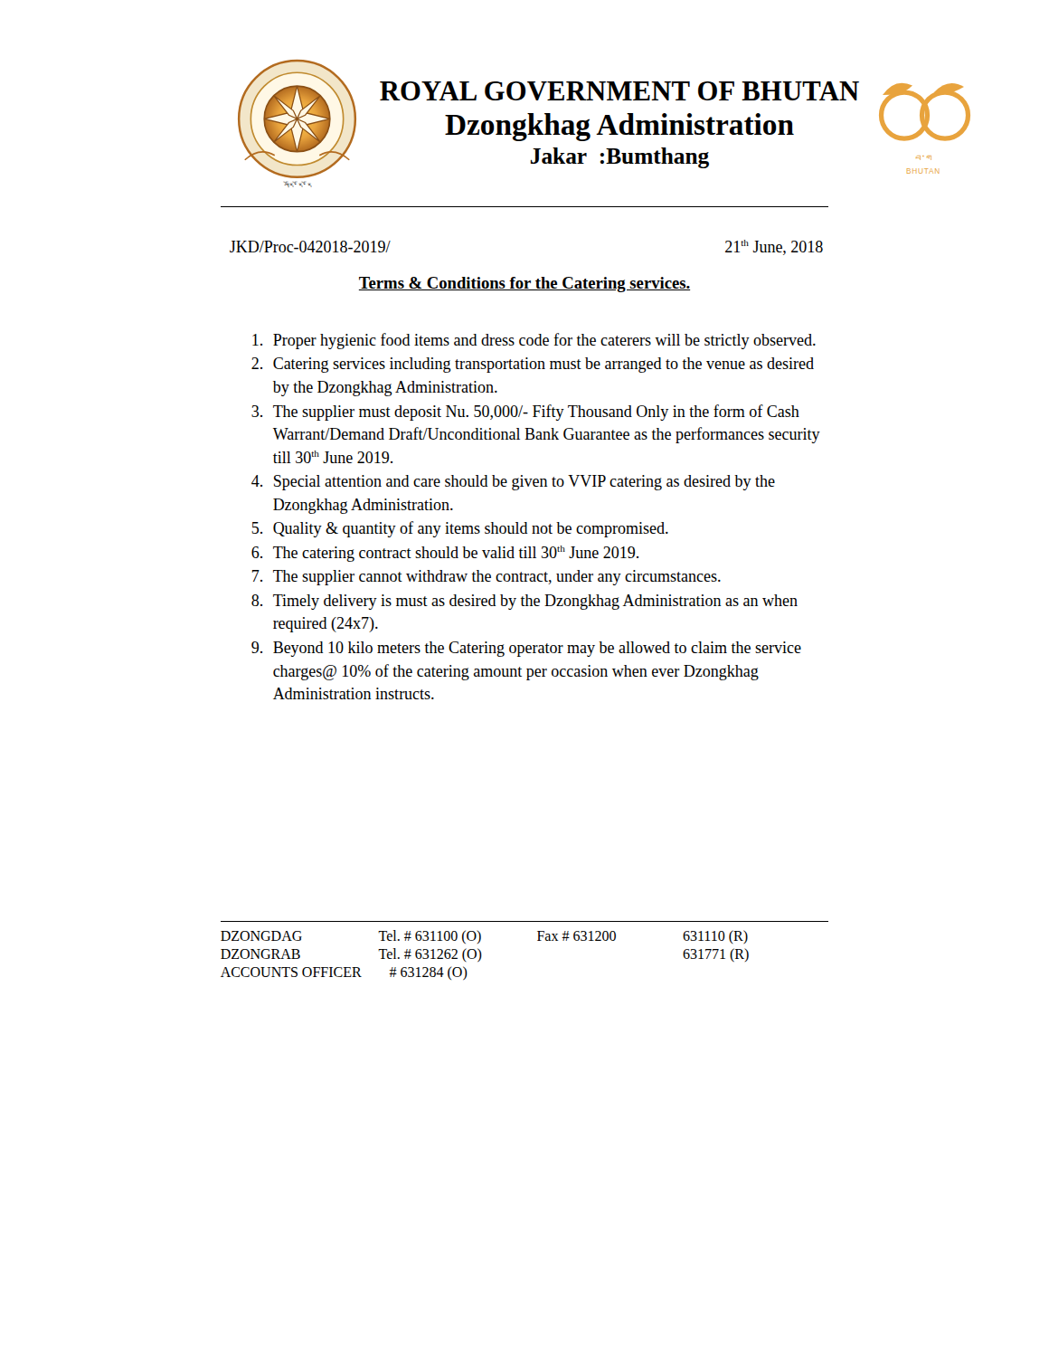ROYAL GOVERNMENT OF BHUTAN
Dzongkhag Administration
Jakar :Bumthang
JKD/Proc-042018-2019/ 21th June, 2018
Terms & Conditions for the Catering services.
Proper hygienic food items and dress code for the caterers will be strictly observed.
Catering services including transportation must be arranged to the venue as desired by the Dzongkhag Administration.
The supplier must deposit Nu. 50,000/- Fifty Thousand Only in the form of Cash Warrant/Demand Draft/Unconditional Bank Guarantee as the performances security till 30th June 2019.
Special attention and care should be given to VVIP catering as desired by the Dzongkhag Administration.
Quality & quantity of any items should not be compromised.
The catering contract should be valid till 30th June 2019.
The supplier cannot withdraw the contract, under any circumstances.
Timely delivery is must as desired by the Dzongkhag Administration as an when required (24x7).
Beyond 10 kilo meters the Catering operator may be allowed to claim the service charges@ 10% of the catering amount per occasion when ever Dzongkhag Administration instructs.
| DZONGDAG | Tel. # 631100 (O) | Fax # 631200 | 631110 (R) |
| DZONGRAB | Tel. # 631262 (O) | | 631771 (R) |
| ACCOUNTS OFFICER | # 631284 (O) | | |